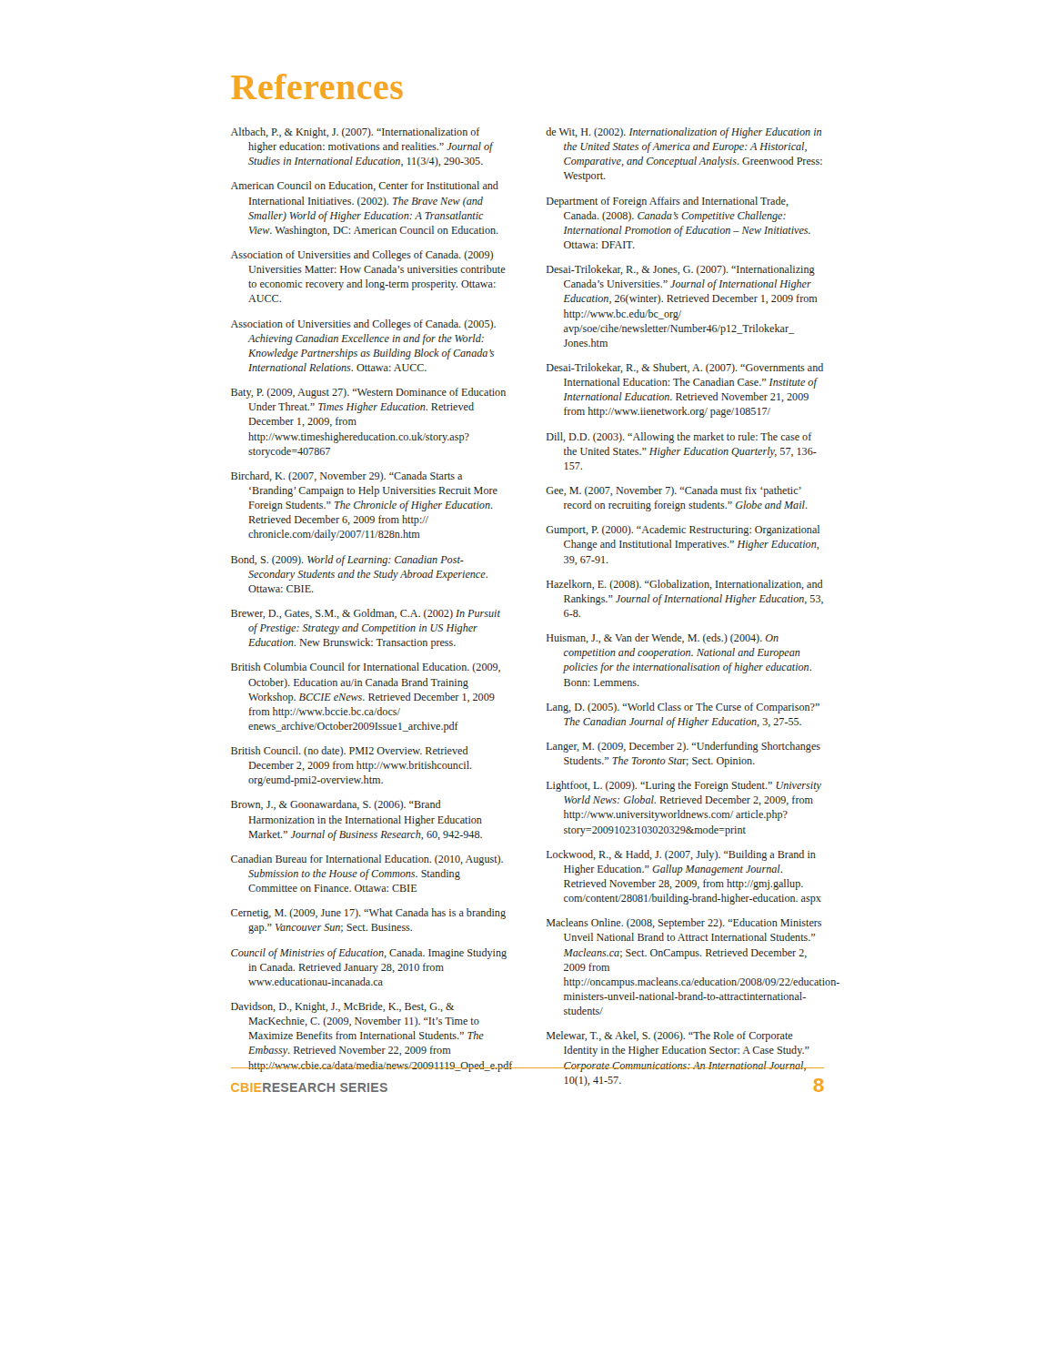References
Altbach, P., & Knight, J. (2007). “Internationalization of higher education: motivations and realities.” Journal of Studies in International Education, 11(3/4), 290-305.
American Council on Education, Center for Institutional and International Initiatives. (2002). The Brave New (and Smaller) World of Higher Education: A Transatlantic View. Washington, DC: American Council on Education.
Association of Universities and Colleges of Canada. (2009) Universities Matter: How Canada’s universities contribute to economic recovery and long-term prosperity. Ottawa: AUCC.
Association of Universities and Colleges of Canada. (2005). Achieving Canadian Excellence in and for the World: Knowledge Partnerships as Building Block of Canada’s International Relations. Ottawa: AUCC.
Baty, P. (2009, August 27). “Western Dominance of Education Under Threat.” Times Higher Education. Retrieved December 1, 2009, from http://www.timeshighereducation.co.uk/story.asp?storycode=407867
Birchard, K. (2007, November 29). “Canada Starts a ‘Branding’ Campaign to Help Universities Recruit More Foreign Students.” The Chronicle of Higher Education. Retrieved December 6, 2009 from http:// chronicle.com/daily/2007/11/828n.htm
Bond, S. (2009). World of Learning: Canadian Post-Secondary Students and the Study Abroad Experience. Ottawa: CBIE.
Brewer, D., Gates, S.M., & Goldman, C.A. (2002) In Pursuit of Prestige: Strategy and Competition in US Higher Education. New Brunswick: Transaction press.
British Columbia Council for International Education. (2009, October). Education au/in Canada Brand Training Workshop. BCCIE eNews. Retrieved December 1, 2009 from http://www.bccie.bc.ca/docs/ enews_archive/October2009Issue1_archive.pdf
British Council. (no date). PMI2 Overview. Retrieved December 2, 2009 from http://www.britishcouncil. org/eumd-pmi2-overview.htm.
Brown, J., & Goonawardana, S. (2006). “Brand Harmonization in the International Higher Education Market.” Journal of Business Research, 60, 942-948.
Canadian Bureau for International Education. (2010, August). Submission to the House of Commons. Standing Committee on Finance. Ottawa: CBIE
Cernetig, M. (2009, June 17). “What Canada has is a branding gap.” Vancouver Sun; Sect. Business.
Council of Ministries of Education, Canada. Imagine Studying in Canada. Retrieved January 28, 2010 from www.educationau-incanada.ca
Davidson, D., Knight, J., McBride, K., Best, G., & MacKechnie, C. (2009, November 11). “It’s Time to Maximize Benefits from International Students.” The Embassy. Retrieved November 22, 2009 from http://www.cbie.ca/data/media/news/20091119_Oped_e.pdf
de Wit, H. (2002). Internationalization of Higher Education in the United States of America and Europe: A Historical, Comparative, and Conceptual Analysis. Greenwood Press: Westport.
Department of Foreign Affairs and International Trade, Canada. (2008). Canada’s Competitive Challenge: International Promotion of Education – New Initiatives. Ottawa: DFAIT.
Desai-Trilokekar, R., & Jones, G. (2007). “Internationalizing Canada’s Universities.” Journal of International Higher Education, 26(winter). Retrieved December 1, 2009 from http://www.bc.edu/bc_org/ avp/soe/cihe/newsletter/Number46/p12_Trilokekar_ Jones.htm
Desai-Trilokekar, R., & Shubert, A. (2007). “Governments and International Education: The Canadian Case.” Institute of International Education. Retrieved November 21, 2009 from http://www.iienetwork.org/ page/108517/
Dill, D.D. (2003). “Allowing the market to rule: The case of the United States.” Higher Education Quarterly, 57, 136-157.
Gee, M. (2007, November 7). “Canada must fix ‘pathetic’ record on recruiting foreign students.” Globe and Mail.
Gumport, P. (2000). “Academic Restructuring: Organizational Change and Institutional Imperatives.” Higher Education, 39, 67-91.
Hazelkorn, E. (2008). “Globalization, Internationalization, and Rankings.” Journal of International Higher Education, 53, 6-8.
Huisman, J., & Van der Wende, M. (eds.) (2004). On competition and cooperation. National and European policies for the internationalisation of higher education. Bonn: Lemmens.
Lang, D. (2005). “World Class or The Curse of Comparison?” The Canadian Journal of Higher Education, 3, 27-55.
Langer, M. (2009, December 2). “Underfunding Shortchanges Students.” The Toronto Star; Sect. Opinion.
Lightfoot, L. (2009). “Luring the Foreign Student.” University World News: Global. Retrieved December 2, 2009, from http://www.universityworldnews.com/ article.php?story=20091023103020329&mode=print
Lockwood, R., & Hadd, J. (2007, July). “Building a Brand in Higher Education.” Gallup Management Journal. Retrieved November 28, 2009, from http://gmj.gallup. com/content/28081/building-brand-higher-education. aspx
Macleans Online. (2008, September 22). “Education Ministers Unveil National Brand to Attract International Students.” Macleans.ca; Sect. OnCampus. Retrieved December 2, 2009 from http://oncampus.macleans.ca/education/2008/09/22/education-ministers-unveil-national-brand-to-attractinternational- students/
Melewar, T., & Akel, S. (2006). “The Role of Corporate Identity in the Higher Education Sector: A Case Study.” Corporate Communications: An International Journal, 10(1), 41-57.
CBIE RESEARCH SERIES
8